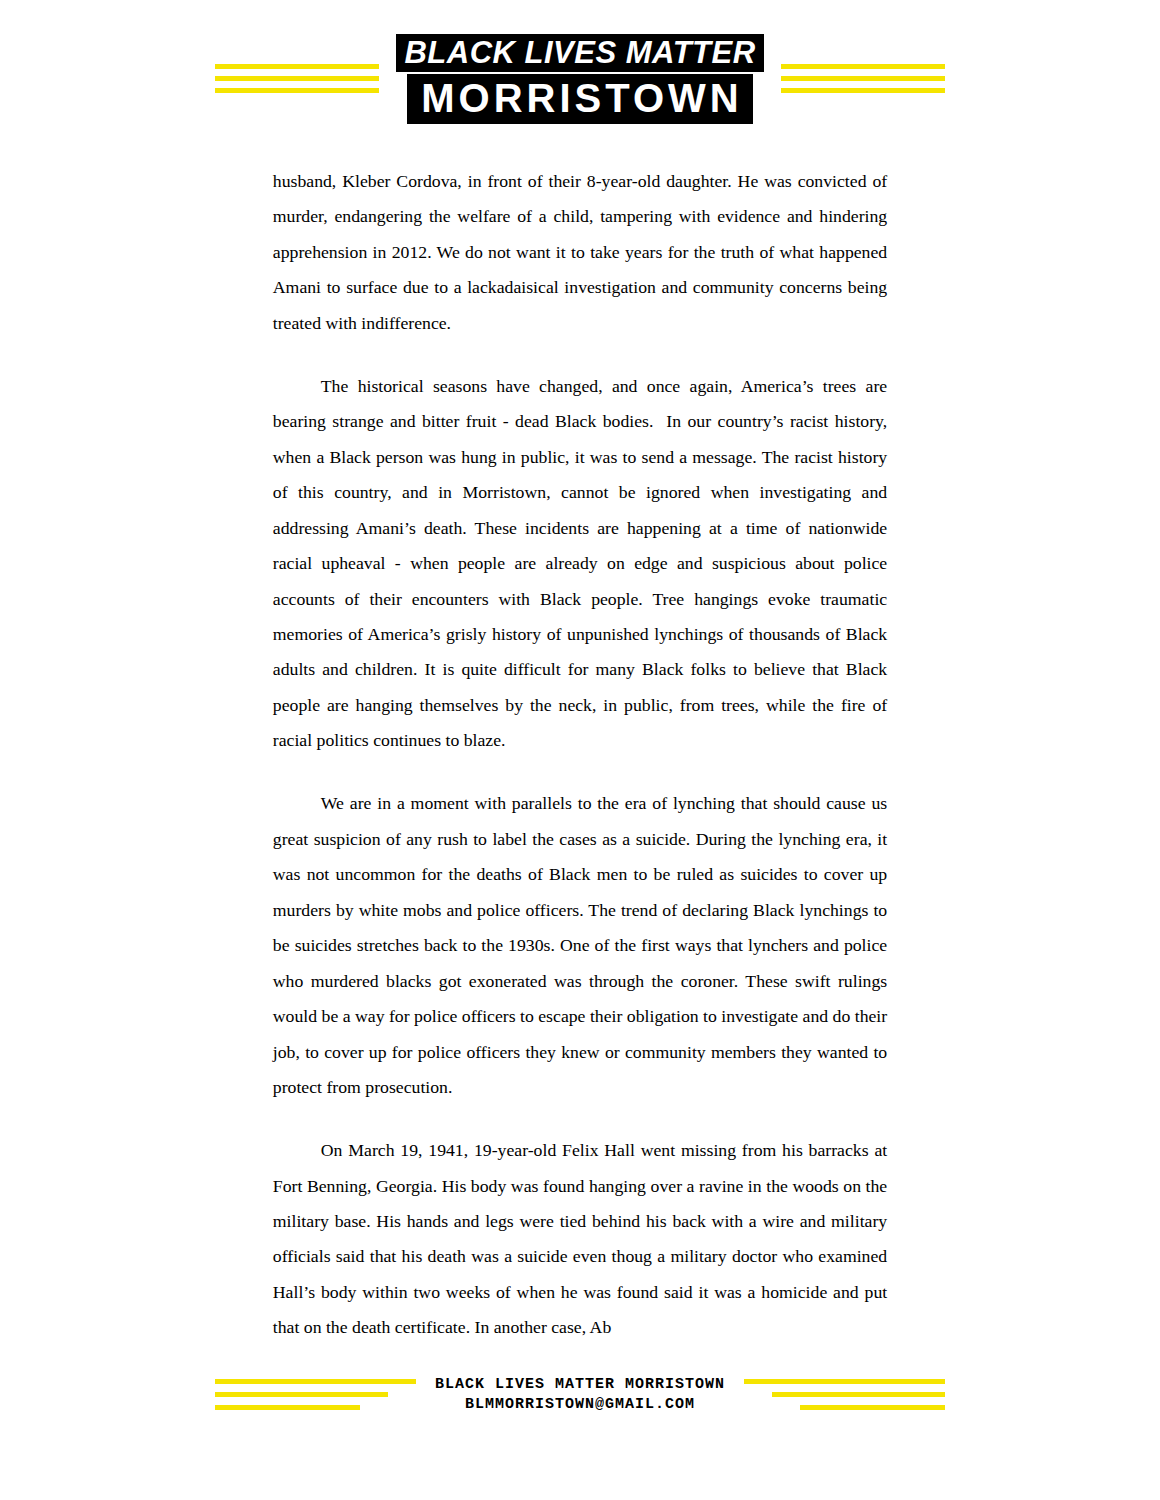BLACK LIVES MATTER
MORRISTOWN
husband, Kleber Cordova, in front of their 8-year-old daughter. He was convicted of murder, endangering the welfare of a child, tampering with evidence and hindering apprehension in 2012. We do not want it to take years for the truth of what happened Amani to surface due to a lackadaisical investigation and community concerns being treated with indifference.
The historical seasons have changed, and once again, America’s trees are bearing strange and bitter fruit - dead Black bodies. In our country’s racist history, when a Black person was hung in public, it was to send a message. The racist history of this country, and in Morristown, cannot be ignored when investigating and addressing Amani’s death. These incidents are happening at a time of nationwide racial upheaval - when people are already on edge and suspicious about police accounts of their encounters with Black people. Tree hangings evoke traumatic memories of America’s grisly history of unpunished lynchings of thousands of Black adults and children. It is quite difficult for many Black folks to believe that Black people are hanging themselves by the neck, in public, from trees, while the fire of racial politics continues to blaze.
We are in a moment with parallels to the era of lynching that should cause us great suspicion of any rush to label the cases as a suicide. During the lynching era, it was not uncommon for the deaths of Black men to be ruled as suicides to cover up murders by white mobs and police officers. The trend of declaring Black lynchings to be suicides stretches back to the 1930s. One of the first ways that lynchers and police who murdered blacks got exonerated was through the coroner. These swift rulings would be a way for police officers to escape their obligation to investigate and do their job, to cover up for police officers they knew or community members they wanted to protect from prosecution.
On March 19, 1941, 19-year-old Felix Hall went missing from his barracks at Fort Benning, Georgia. His body was found hanging over a ravine in the woods on the military base. His hands and legs were tied behind his back with a wire and military officials said that his death was a suicide even thoug a military doctor who examined Hall’s body within two weeks of when he was found said it was a homicide and put that on the death certificate. In another case, Ab
BLACK LIVES MATTER MORRISTOWN
BLMMORRISTOWN@GMAIL.COM